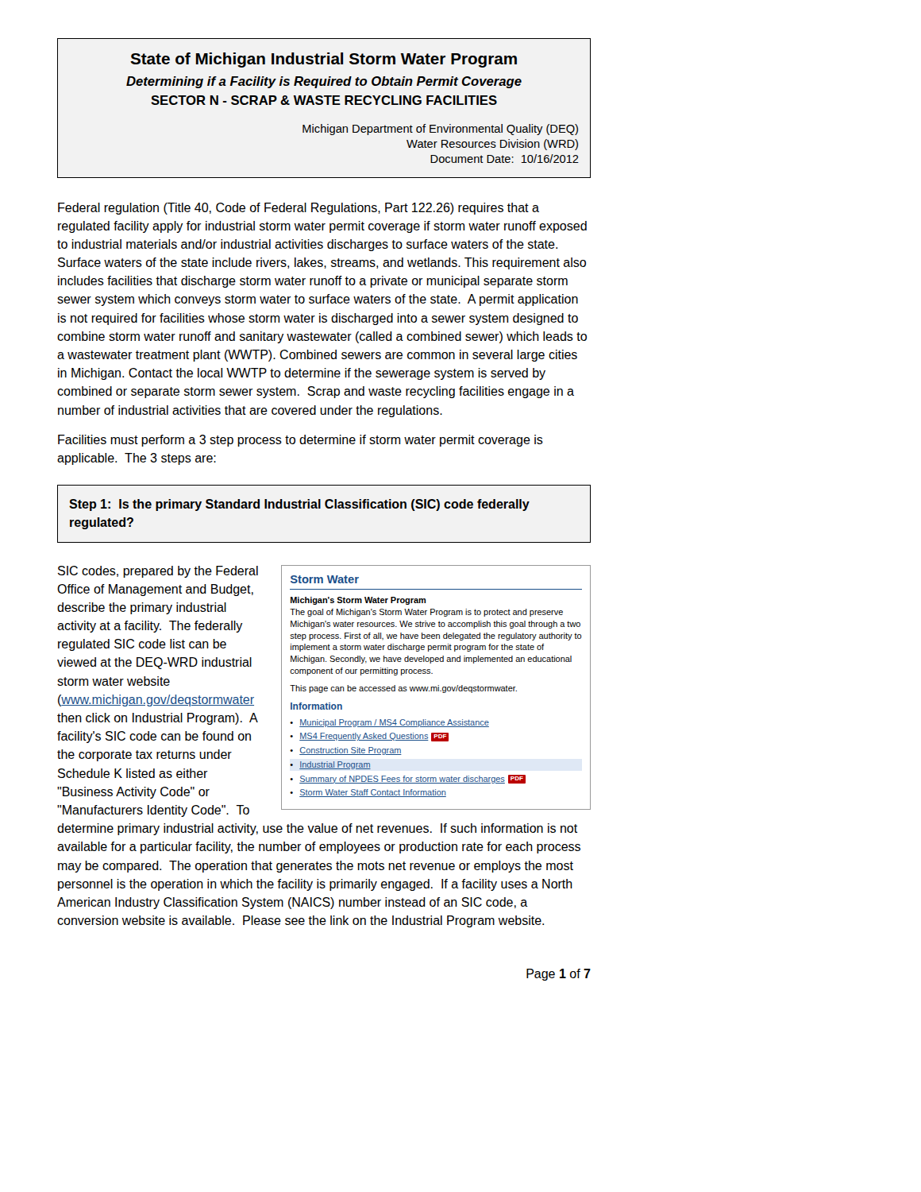State of Michigan Industrial Storm Water Program
Determining if a Facility is Required to Obtain Permit Coverage
SECTOR N - SCRAP & WASTE RECYCLING FACILITIES
Michigan Department of Environmental Quality (DEQ)
Water Resources Division (WRD)
Document Date: 10/16/2012
Federal regulation (Title 40, Code of Federal Regulations, Part 122.26) requires that a regulated facility apply for industrial storm water permit coverage if storm water runoff exposed to industrial materials and/or industrial activities discharges to surface waters of the state. Surface waters of the state include rivers, lakes, streams, and wetlands. This requirement also includes facilities that discharge storm water runoff to a private or municipal separate storm sewer system which conveys storm water to surface waters of the state. A permit application is not required for facilities whose storm water is discharged into a sewer system designed to combine storm water runoff and sanitary wastewater (called a combined sewer) which leads to a wastewater treatment plant (WWTP). Combined sewers are common in several large cities in Michigan. Contact the local WWTP to determine if the sewerage system is served by combined or separate storm sewer system. Scrap and waste recycling facilities engage in a number of industrial activities that are covered under the regulations.
Facilities must perform a 3 step process to determine if storm water permit coverage is applicable. The 3 steps are:
Step 1: Is the primary Standard Industrial Classification (SIC) code federally regulated?
Storm Water
Michigan's Storm Water Program
The goal of Michigan's Storm Water Program is to protect and preserve Michigan's water resources. We strive to accomplish this goal through a two step process. First of all, we have been delegated the regulatory authority to implement a storm water discharge permit program for the state of Michigan. Secondly, we have developed and implemented an educational component of our permitting process.
This page can be accessed as www.mi.gov/deqstormwater.
Information
Municipal Program / MS4 Compliance Assistance
MS4 Frequently Asked Questions PDF
Construction Site Program
Industrial Program
Summary of NPDES Fees for storm water discharges PDF
Storm Water Staff Contact Information
SIC codes, prepared by the Federal Office of Management and Budget, describe the primary industrial activity at a facility. The federally regulated SIC code list can be viewed at the DEQ-WRD industrial storm water website (www.michigan.gov/deqstormwater then click on Industrial Program). A facility's SIC code can be found on the corporate tax returns under Schedule K listed as either "Business Activity Code" or "Manufacturers Identity Code". To determine primary industrial activity, use the value of net revenues. If such information is not available for a particular facility, the number of employees or production rate for each process may be compared. The operation that generates the mots net revenue or employs the most personnel is the operation in which the facility is primarily engaged. If a facility uses a North American Industry Classification System (NAICS) number instead of an SIC code, a conversion website is available. Please see the link on the Industrial Program website.
Page 1 of 7